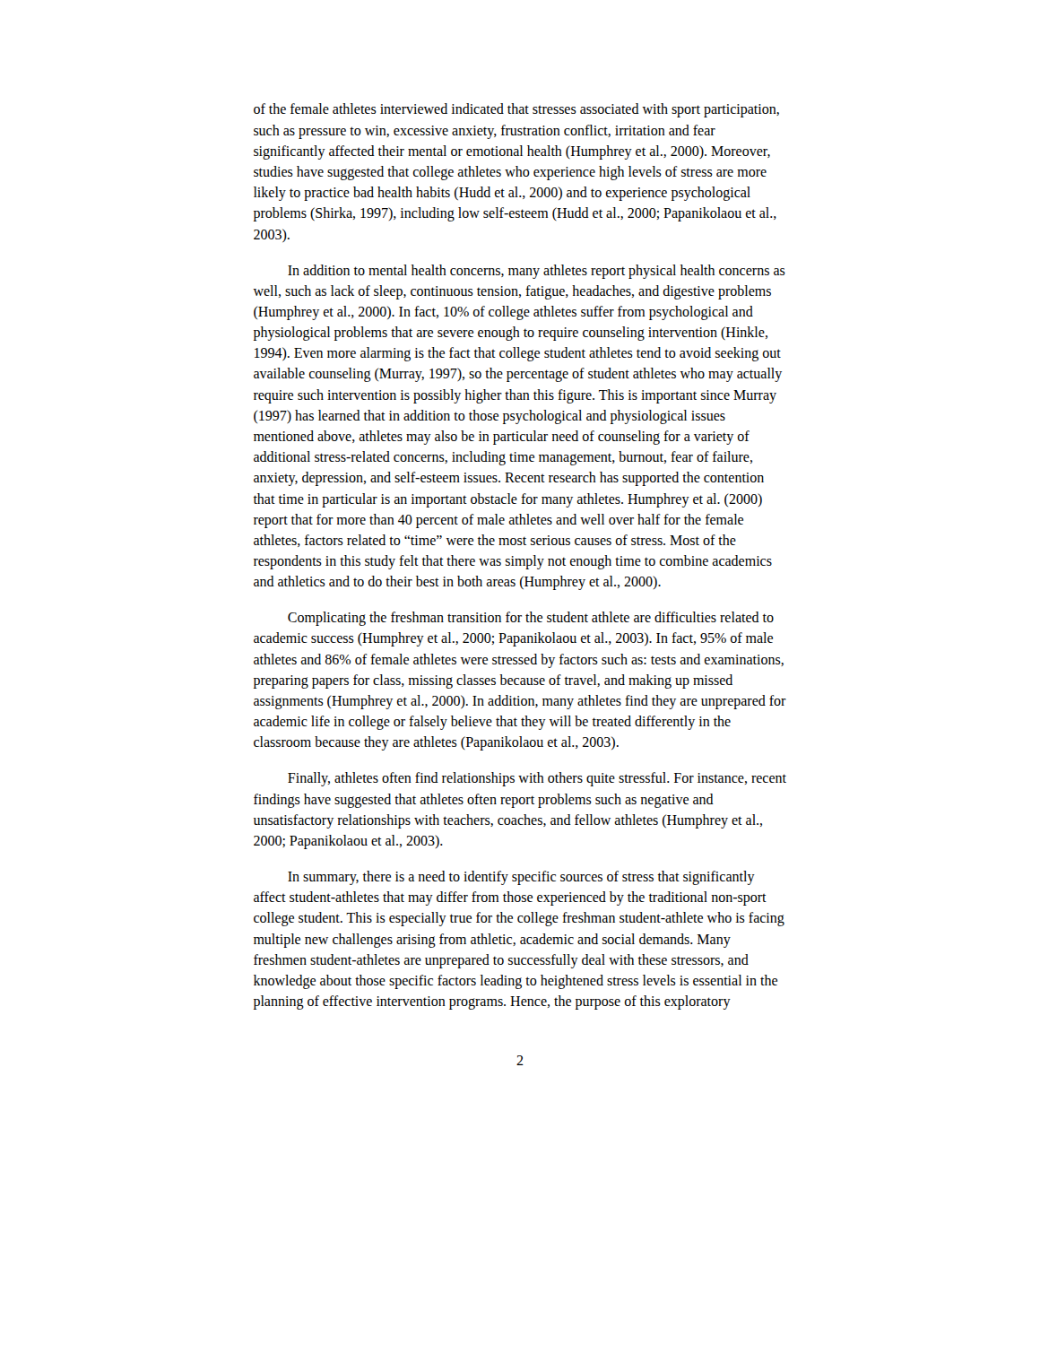of the female athletes interviewed indicated that stresses associated with sport participation, such as pressure to win, excessive anxiety, frustration conflict, irritation and fear significantly affected their mental or emotional health (Humphrey et al., 2000). Moreover, studies have suggested that college athletes who experience high levels of stress are more likely to practice bad health habits (Hudd et al., 2000) and to experience psychological problems (Shirka, 1997), including low self-esteem (Hudd et al., 2000; Papanikolaou et al., 2003).
In addition to mental health concerns, many athletes report physical health concerns as well, such as lack of sleep, continuous tension, fatigue, headaches, and digestive problems (Humphrey et al., 2000). In fact, 10% of college athletes suffer from psychological and physiological problems that are severe enough to require counseling intervention (Hinkle, 1994). Even more alarming is the fact that college student athletes tend to avoid seeking out available counseling (Murray, 1997), so the percentage of student athletes who may actually require such intervention is possibly higher than this figure. This is important since Murray (1997) has learned that in addition to those psychological and physiological issues mentioned above, athletes may also be in particular need of counseling for a variety of additional stress-related concerns, including time management, burnout, fear of failure, anxiety, depression, and self-esteem issues. Recent research has supported the contention that time in particular is an important obstacle for many athletes. Humphrey et al. (2000) report that for more than 40 percent of male athletes and well over half for the female athletes, factors related to “time” were the most serious causes of stress. Most of the respondents in this study felt that there was simply not enough time to combine academics and athletics and to do their best in both areas (Humphrey et al., 2000).
Complicating the freshman transition for the student athlete are difficulties related to academic success (Humphrey et al., 2000; Papanikolaou et al., 2003). In fact, 95% of male athletes and 86% of female athletes were stressed by factors such as: tests and examinations, preparing papers for class, missing classes because of travel, and making up missed assignments (Humphrey et al., 2000). In addition, many athletes find they are unprepared for academic life in college or falsely believe that they will be treated differently in the classroom because they are athletes (Papanikolaou et al., 2003).
Finally, athletes often find relationships with others quite stressful. For instance, recent findings have suggested that athletes often report problems such as negative and unsatisfactory relationships with teachers, coaches, and fellow athletes (Humphrey et al., 2000; Papanikolaou et al., 2003).
In summary, there is a need to identify specific sources of stress that significantly affect student-athletes that may differ from those experienced by the traditional non-sport college student. This is especially true for the college freshman student-athlete who is facing multiple new challenges arising from athletic, academic and social demands. Many freshmen student-athletes are unprepared to successfully deal with these stressors, and knowledge about those specific factors leading to heightened stress levels is essential in the planning of effective intervention programs. Hence, the purpose of this exploratory
2